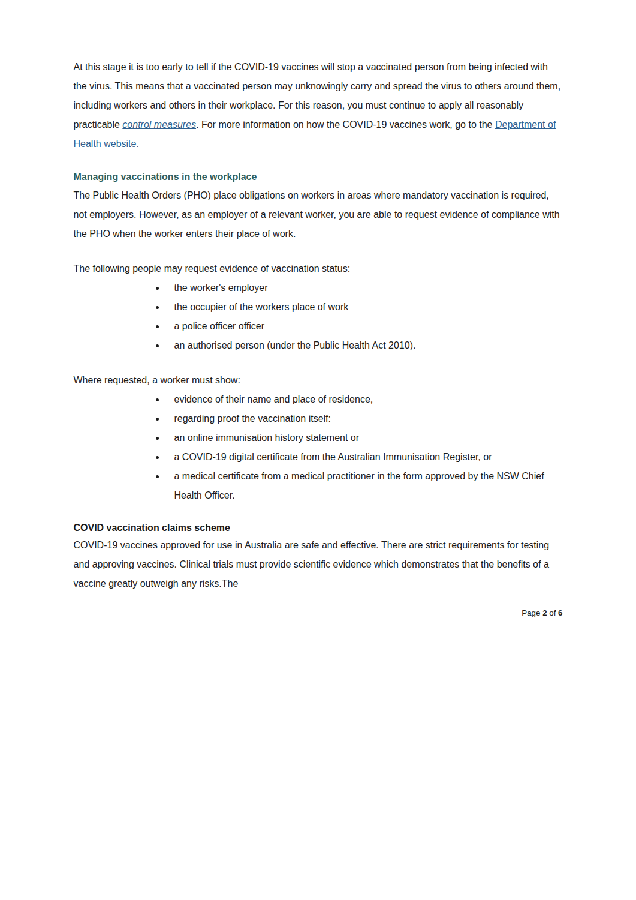At this stage it is too early to tell if the COVID-19 vaccines will stop a vaccinated person from being infected with the virus. This means that a vaccinated person may unknowingly carry and spread the virus to others around them, including workers and others in their workplace. For this reason, you must continue to apply all reasonably practicable control measures. For more information on how the COVID-19 vaccines work, go to the Department of Health website.
Managing vaccinations in the workplace
The Public Health Orders (PHO) place obligations on workers in areas where mandatory vaccination is required, not employers. However, as an employer of a relevant worker, you are able to request evidence of compliance with the PHO when the worker enters their place of work.
The following people may request evidence of vaccination status:
the worker's employer
the occupier of the workers place of work
a police officer officer
an authorised person (under the Public Health Act 2010).
Where requested, a worker must show:
evidence of their name and place of residence,
regarding proof the vaccination itself:
an online immunisation history statement or
a COVID-19 digital certificate from the Australian Immunisation Register, or
a medical certificate from a medical practitioner in the form approved by the NSW Chief Health Officer.
COVID vaccination claims scheme
COVID-19 vaccines approved for use in Australia are safe and effective. There are strict requirements for testing and approving vaccines. Clinical trials must provide scientific evidence which demonstrates that the benefits of a vaccine greatly outweigh any risks.The
Page 2 of 6